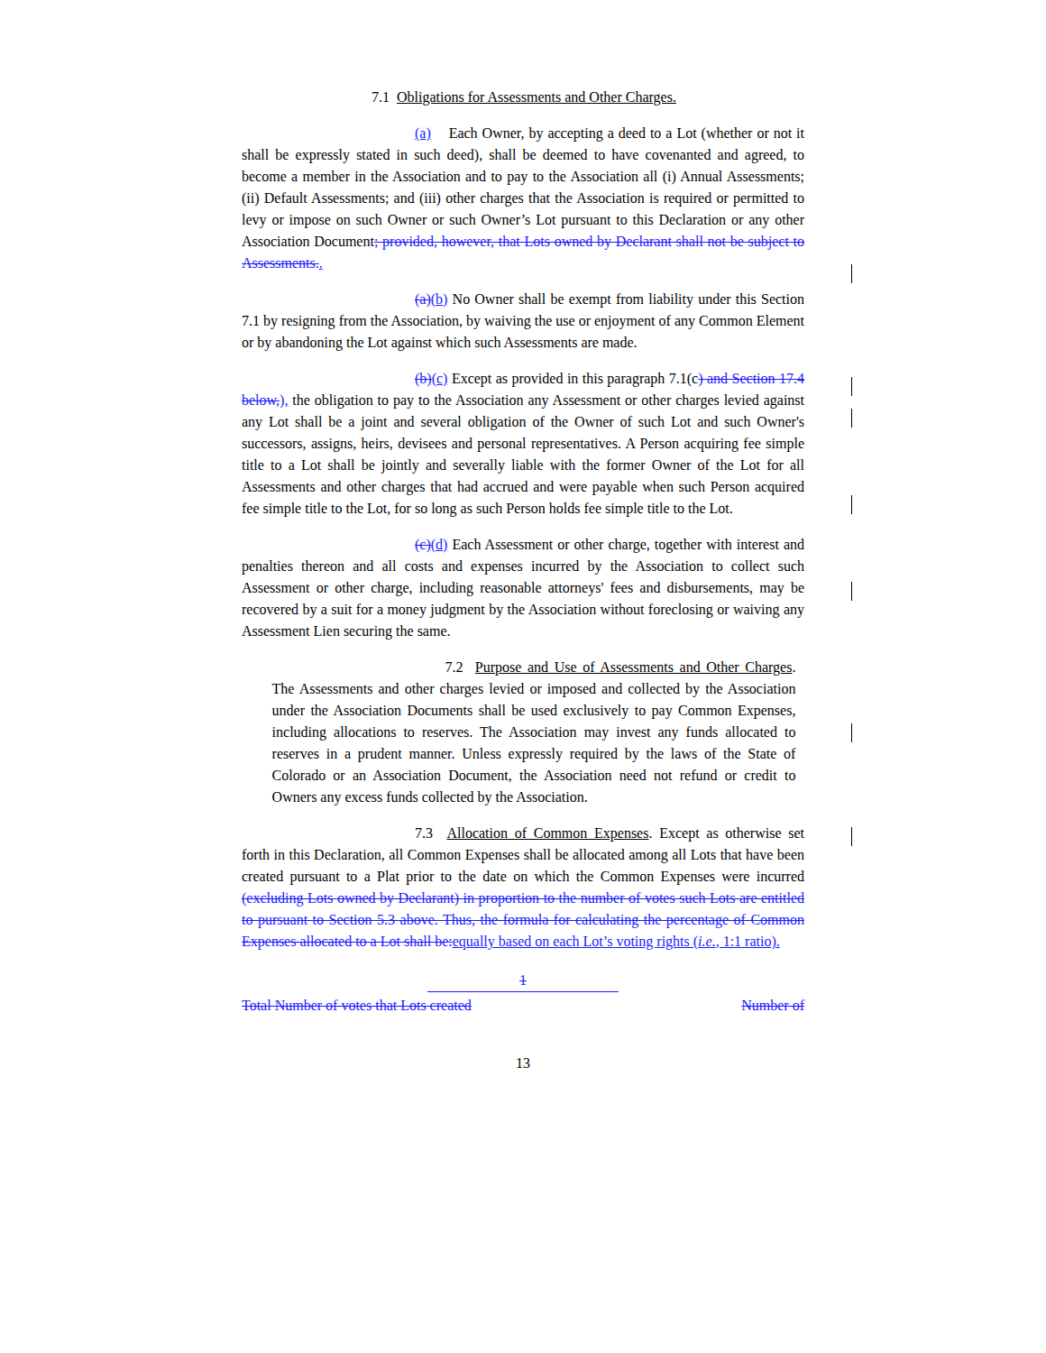7.1 Obligations for Assessments and Other Charges.
(a) Each Owner, by accepting a deed to a Lot (whether or not it shall be expressly stated in such deed), shall be deemed to have covenanted and agreed, to become a member in the Association and to pay to the Association all (i) Annual Assessments; (ii) Default Assessments; and (iii) other charges that the Association is required or permitted to levy or impose on such Owner or such Owner’s Lot pursuant to this Declaration or any other Association Document; provided, however, that Lots owned by Declarant shall not be subject to Assessments..
(a)(b) No Owner shall be exempt from liability under this Section 7.1 by resigning from the Association, by waiving the use or enjoyment of any Common Element or by abandoning the Lot against which such Assessments are made.
(b)(c) Except as provided in this paragraph 7.1(c) and Section 17.4 below,), the obligation to pay to the Association any Assessment or other charges levied against any Lot shall be a joint and several obligation of the Owner of such Lot and such Owner's successors, assigns, heirs, devisees and personal representatives. A Person acquiring fee simple title to a Lot shall be jointly and severally liable with the former Owner of the Lot for all Assessments and other charges that had accrued and were payable when such Person acquired fee simple title to the Lot, for so long as such Person holds fee simple title to the Lot.
(c)(d) Each Assessment or other charge, together with interest and penalties thereon and all costs and expenses incurred by the Association to collect such Assessment or other charge, including reasonable attorneys' fees and disbursements, may be recovered by a suit for a money judgment by the Association without foreclosing or waiving any Assessment Lien securing the same.
7.2 Purpose and Use of Assessments and Other Charges. The Assessments and other charges levied or imposed and collected by the Association under the Association Documents shall be used exclusively to pay Common Expenses, including allocations to reserves. The Association may invest any funds allocated to reserves in a prudent manner. Unless expressly required by the laws of the State of Colorado or an Association Document, the Association need not refund or credit to Owners any excess funds collected by the Association.
7.3 Allocation of Common Expenses. Except as otherwise set forth in this Declaration, all Common Expenses shall be allocated among all Lots that have been created pursuant to a Plat prior to the date on which the Common Expenses were incurred (excluding Lots owned by Declarant) in proportion to the number of votes such Lots are entitled to pursuant to Section 5.3 above. Thus, the formula for calculating the percentage of Common Expenses allocated to a Lot shall be: equally based on each Lot’s voting rights (i.e., 1:1 ratio).
1
Total Number of votes that Lots created Number of
13